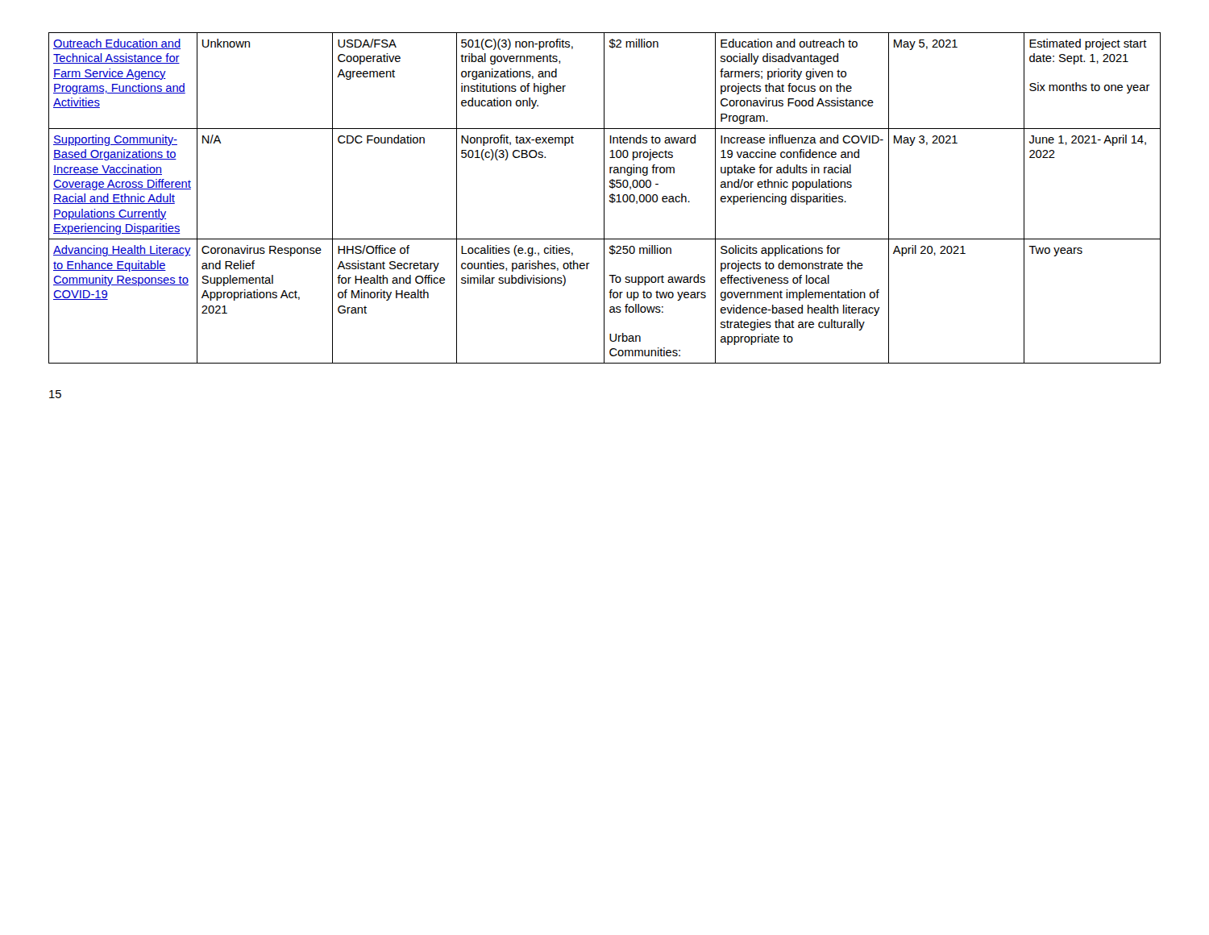| Outreach Education and Technical Assistance for Farm Service Agency Programs, Functions and Activities | Unknown | USDA/FSA Cooperative Agreement | 501(C)(3) non-profits, tribal governments, organizations, and institutions of higher education only. | $2 million | Education and outreach to socially disadvantaged farmers; priority given to projects that focus on the Coronavirus Food Assistance Program. | May 5, 2021 | Estimated project start date: Sept. 1, 2021 Six months to one year |
| Supporting Community-Based Organizations to Increase Vaccination Coverage Across Different Racial and Ethnic Adult Populations Currently Experiencing Disparities | N/A | CDC Foundation | Nonprofit, tax-exempt 501(c)(3) CBOs. | Intends to award 100 projects ranging from $50,000 - $100,000 each. | Increase influenza and COVID-19 vaccine confidence and uptake for adults in racial and/or ethnic populations experiencing disparities. | May 3, 2021 | June 1, 2021- April 14, 2022 |
| Advancing Health Literacy to Enhance Equitable Community Responses to COVID-19 | Coronavirus Response and Relief Supplemental Appropriations Act, 2021 | HHS/Office of Assistant Secretary for Health and Office of Minority Health Grant | Localities (e.g., cities, counties, parishes, other similar subdivisions) | $250 million To support awards for up to two years as follows: Urban Communities: | Solicits applications for projects to demonstrate the effectiveness of local government implementation of evidence-based health literacy strategies that are culturally appropriate to | April 20, 2021 | Two years |
15